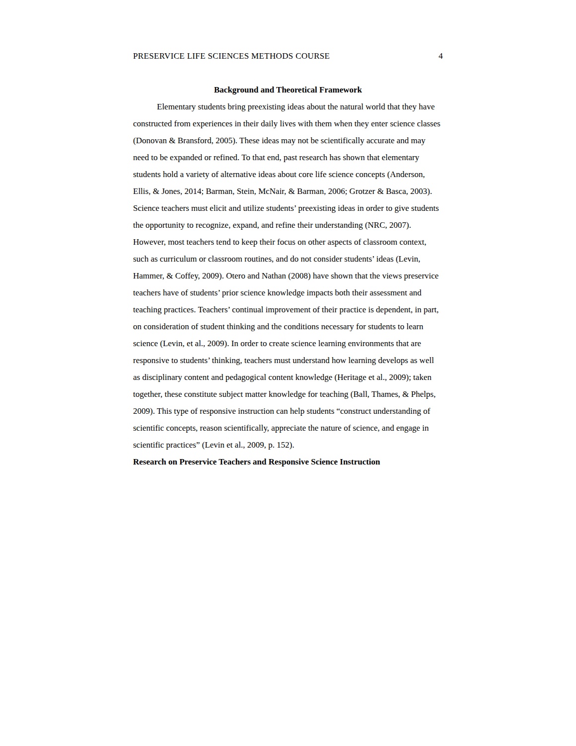Preservice Life Sciences Methods Course 4
Background and Theoretical Framework
Elementary students bring preexisting ideas about the natural world that they have constructed from experiences in their daily lives with them when they enter science classes (Donovan & Bransford, 2005). These ideas may not be scientifically accurate and may need to be expanded or refined. To that end, past research has shown that elementary students hold a variety of alternative ideas about core life science concepts (Anderson, Ellis, & Jones, 2014; Barman, Stein, McNair, & Barman, 2006; Grotzer & Basca, 2003). Science teachers must elicit and utilize students’ preexisting ideas in order to give students the opportunity to recognize, expand, and refine their understanding (NRC, 2007). However, most teachers tend to keep their focus on other aspects of classroom context, such as curriculum or classroom routines, and do not consider students’ ideas (Levin, Hammer, & Coffey, 2009). Otero and Nathan (2008) have shown that the views preservice teachers have of students’ prior science knowledge impacts both their assessment and teaching practices. Teachers’ continual improvement of their practice is dependent, in part, on consideration of student thinking and the conditions necessary for students to learn science (Levin, et al., 2009). In order to create science learning environments that are responsive to students’ thinking, teachers must understand how learning develops as well as disciplinary content and pedagogical content knowledge (Heritage et al., 2009); taken together, these constitute subject matter knowledge for teaching (Ball, Thames, & Phelps, 2009). This type of responsive instruction can help students “construct understanding of scientific concepts, reason scientifically, appreciate the nature of science, and engage in scientific practices” (Levin et al., 2009, p. 152).
Research on Preservice Teachers and Responsive Science Instruction